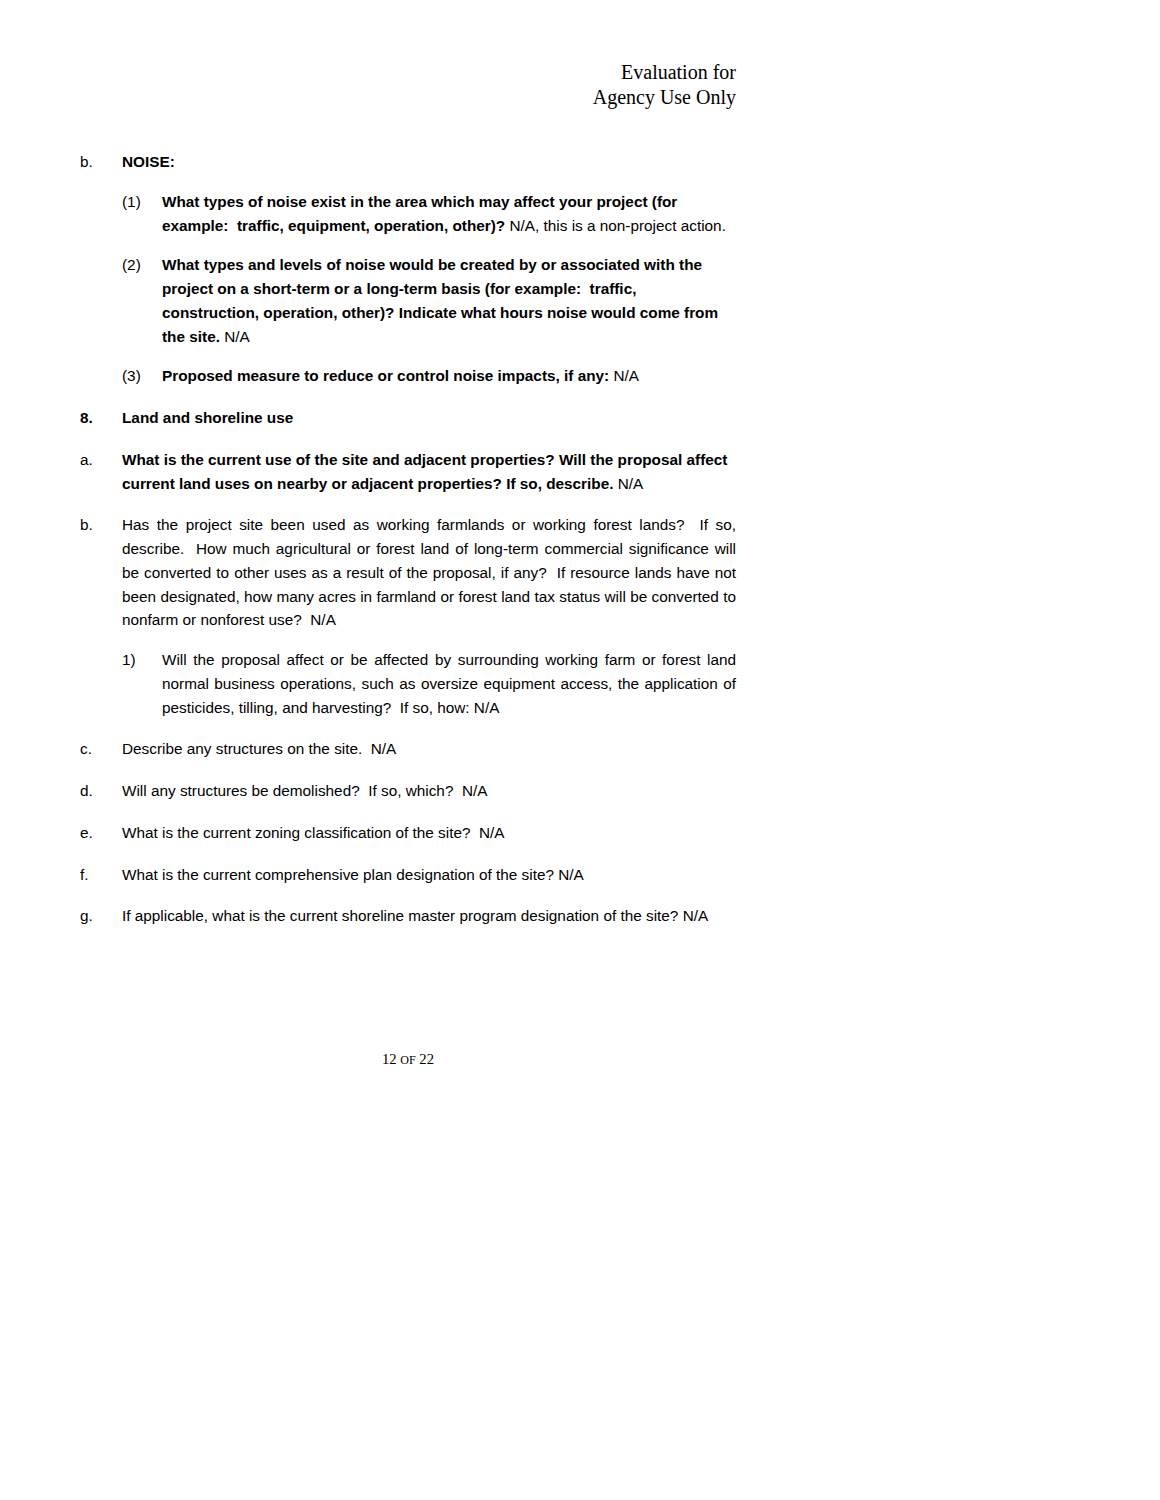Evaluation for
Agency Use Only
b.
NOISE:
(1)
What types of noise exist in the area which may affect your project (for example: traffic, equipment, operation, other)? N/A, this is a non-project action.
(2)
What types and levels of noise would be created by or associated with the project on a short-term or a long-term basis (for example: traffic, construction, operation, other)? Indicate what hours noise would come from the site. N/A
(3)
Proposed measure to reduce or control noise impacts, if any: N/A
8.
Land and shoreline use
a.
What is the current use of the site and adjacent properties? Will the proposal affect current land uses on nearby or adjacent properties? If so, describe. N/A
b.
Has the project site been used as working farmlands or working forest lands? If so, describe. How much agricultural or forest land of long-term commercial significance will be converted to other uses as a result of the proposal, if any? If resource lands have not been designated, how many acres in farmland or forest land tax status will be converted to nonfarm or nonforest use? N/A
1)
Will the proposal affect or be affected by surrounding working farm or forest land normal business operations, such as oversize equipment access, the application of pesticides, tilling, and harvesting? If so, how: N/A
c.
Describe any structures on the site. N/A
d.
Will any structures be demolished? If so, which? N/A
e.
What is the current zoning classification of the site? N/A
f.
What is the current comprehensive plan designation of the site? N/A
g.
If applicable, what is the current shoreline master program designation of the site? N/A
12 OF 22